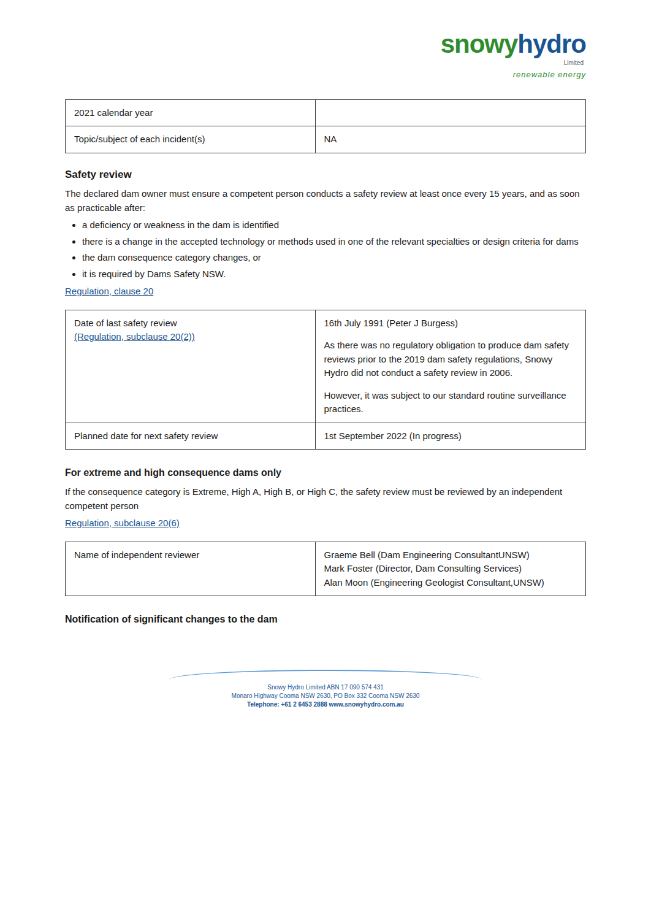snowy hydro
Limited
renewable energy
| 2021 calendar year | |
| Topic/subject of each incident(s) | NA |
Safety review
The declared dam owner must ensure a competent person conducts a safety review at least once every 15 years, and as soon as practicable after:
a deficiency or weakness in the dam is identified
there is a change in the accepted technology or methods used in one of the relevant specialties or design criteria for dams
the dam consequence category changes, or
it is required by Dams Safety NSW.
Regulation, clause 20
| Date of last safety review (Regulation, subclause 20(2)) | 16th July 1991 (Peter J Burgess) As there was no regulatory obligation to produce dam safety reviews prior to the 2019 dam safety regulations, Snowy Hydro did not conduct a safety review in 2006. However, it was subject to our standard routine surveillance practices. |
| Planned date for next safety review | 1st September 2022 (In progress) |
For extreme and high consequence dams only
If the consequence category is Extreme, High A, High B, or High C, the safety review must be reviewed by an independent competent person
Regulation, subclause 20(6)
| Name of independent reviewer | Graeme Bell (Dam Engineering ConsultantUNSW) Mark Foster (Director, Dam Consulting Services) Alan Moon (Engineering Geologist Consultant,UNSW) |
Notification of significant changes to the dam
Snowy Hydro Limited ABN 17 090 574 431
Monaro Highway Cooma NSW 2630, PO Box 332 Cooma NSW 2630
Telephone: +61 2 6453 2888 www.snowyhydro.com.au